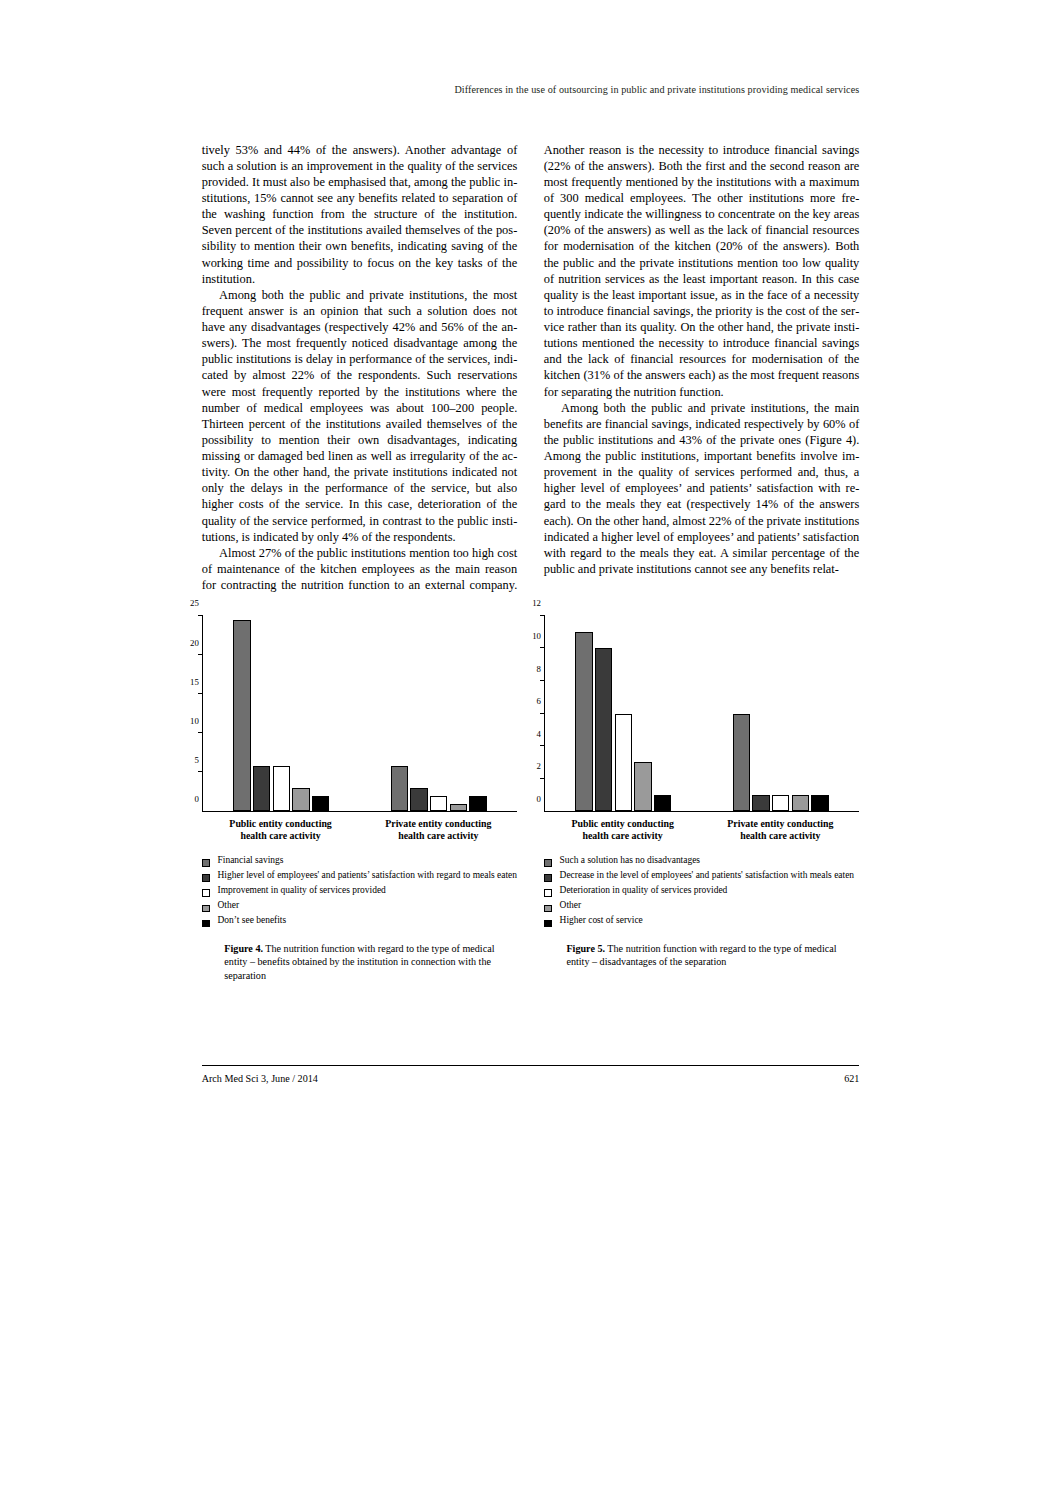Differences in the use of outsourcing in public and private institutions providing medical services
tively 53% and 44% of the answers). Another advantage of such a solution is an improvement in the quality of the services provided. It must also be emphasised that, among the public institutions, 15% cannot see any benefits related to separation of the washing function from the structure of the institution. Seven percent of the institutions availed themselves of the possibility to mention their own benefits, indicating saving of the working time and possibility to focus on the key tasks of the institution.
Among both the public and private institutions, the most frequent answer is an opinion that such a solution does not have any disadvantages (respectively 42% and 56% of the answers). The most frequently noticed disadvantage among the public institutions is delay in performance of the services, indicated by almost 22% of the respondents. Such reservations were most frequently reported by the institutions where the number of medical employees was about 100–200 people. Thirteen percent of the institutions availed themselves of the possibility to mention their own disadvantages, indicating missing or damaged bed linen as well as irregularity of the activity. On the other hand, the private institutions indicated not only the delays in the performance of the service, but also higher costs of the service. In this case, deterioration of the quality of the service performed, in contrast to the public institutions, is indicated by only 4% of the respondents.
Almost 27% of the public institutions mention too high cost of maintenance of the kitchen employees as the main reason for contracting the nutrition function to an external company. Another reason is the necessity to introduce financial savings (22% of the answers). Both the first and the second reason are most frequently mentioned by the institutions with a maximum of 300 medical employees. The other institutions more frequently indicate the willingness to concentrate on the key areas (20% of the answers) as well as the lack of financial resources for modernisation of the kitchen (20% of the answers). Both the public and the private institutions mention too low quality of nutrition services as the least important reason. In this case quality is the least important issue, as in the face of a necessity to introduce financial savings, the priority is the cost of the service rather than its quality. On the other hand, the private institutions mentioned the necessity to introduce financial savings and the lack of financial resources for modernisation of the kitchen (31% of the answers each) as the most frequent reasons for separating the nutrition function.
Among both the public and private institutions, the main benefits are financial savings, indicated respectively by 60% of the public institutions and 43% of the private ones (Figure 4). Among the public institutions, important benefits involve improvement in the quality of services performed and, thus, a higher level of employees’ and patients’ satisfaction with regard to the meals they eat (respectively 14% of the answers each). On the other hand, almost 22% of the private institutions indicated a higher level of employees’ and patients’ satisfaction with regard to the meals they eat. A similar percentage of the public and private institutions cannot see any benefits relat-
25
20
15
10
5
0
Public entity conducting
health care activity
Private entity conducting
health care activity
Financial savings
Higher level of employees' and patients’ satisfaction with regard to meals eaten
Improvement in quality of services provided
Other
Don’t see benefits
Figure 4. The nutrition function with regard to the type of medical entity – benefits obtained by the institution in connection with the separation
12
10
8
6
4
2
0
Public entity conducting
health care activity
Private entity conducting
health care activity
Such a solution has no disadvantages
Decrease in the level of employees' and patients' satisfaction with meals eaten
Deterioration in quality of services provided
Other
Higher cost of service
Figure 5. The nutrition function with regard to the type of medical entity – disadvantages of the separation
Arch Med Sci 3, June / 2014
621